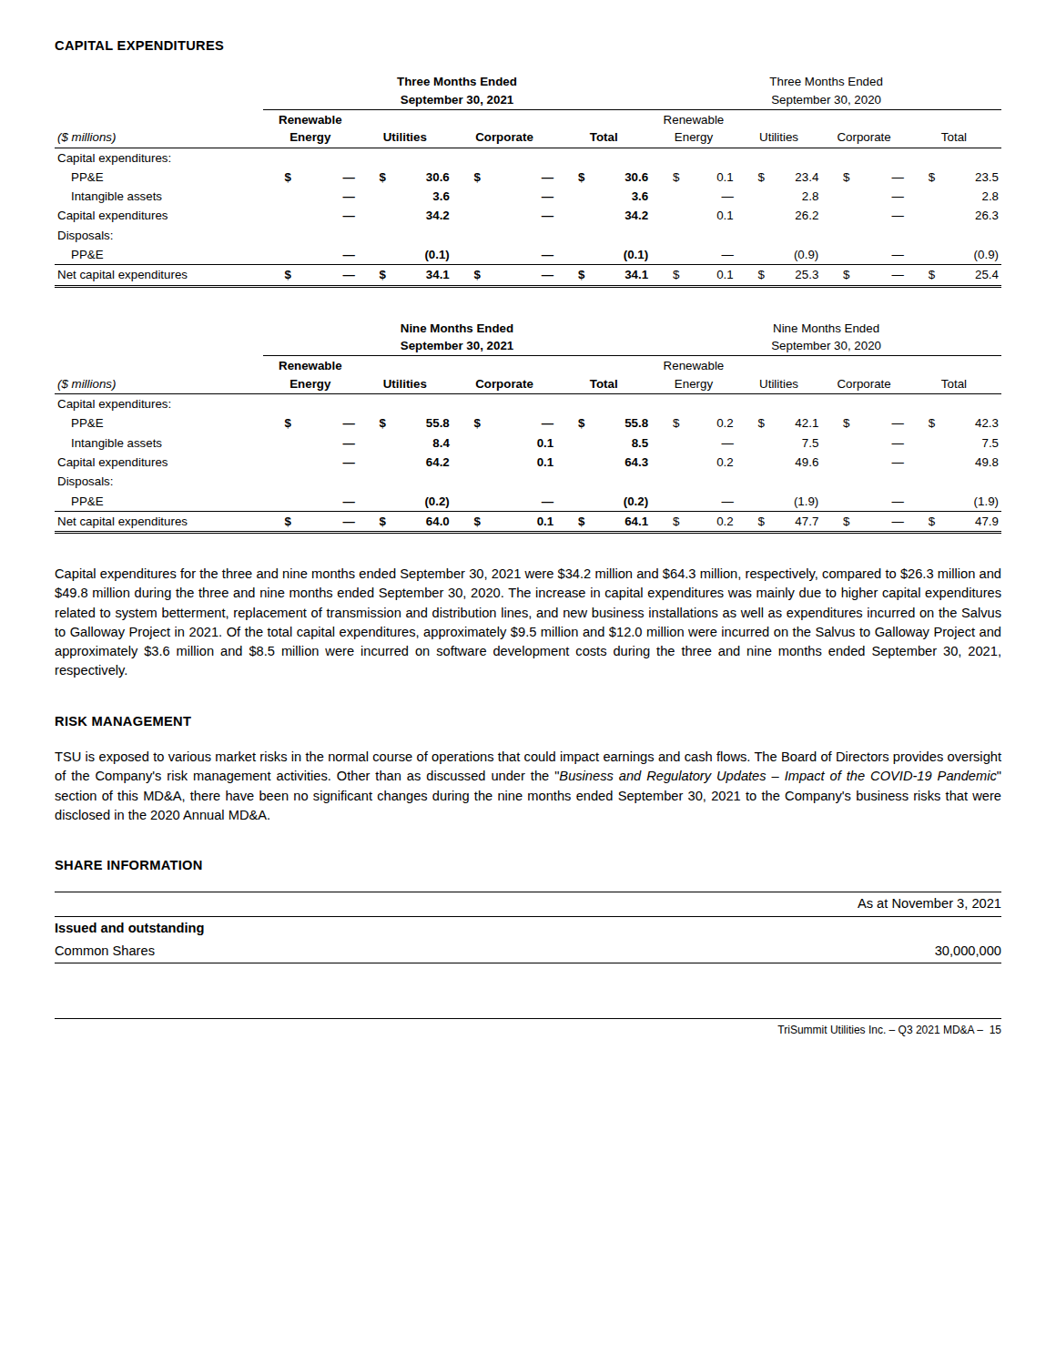CAPITAL EXPENDITURES
| | Three Months Ended September 30, 2021 | Three Months Ended September 30, 2020 |
| ($ millions) | Renewable Energy | Utilities | Corporate | Total | Renewable Energy | Utilities | Corporate | Total |
| Capital expenditures: | |
| PP&E | $ | — | $ | 30.6 | $ | — | $ | 30.6 | $ | 0.1 | $ | 23.4 | $ | — | $ | 23.5 |
| Intangible assets | | — | | 3.6 | | — | | 3.6 | | — | | 2.8 | | — | | 2.8 |
| Capital expenditures | | — | | 34.2 | | — | | 34.2 | | 0.1 | | 26.2 | | — | | 26.3 |
| Disposals: | |
| PP&E | | — | | (0.1) | | — | | (0.1) | | — | | (0.9) | | — | | (0.9) |
| Net capital expenditures | $ | — | $ | 34.1 | $ | — | $ | 34.1 | $ | 0.1 | $ | 25.3 | $ | — | $ | 25.4 |
| | Nine Months Ended September 30, 2021 | Nine Months Ended September 30, 2020 |
| ($ millions) | Renewable Energy | Utilities | Corporate | Total | Renewable Energy | Utilities | Corporate | Total |
| Capital expenditures: | |
| PP&E | $ | — | $ | 55.8 | $ | — | $ | 55.8 | $ | 0.2 | $ | 42.1 | $ | — | $ | 42.3 |
| Intangible assets | | — | | 8.4 | | 0.1 | | 8.5 | | — | | 7.5 | | — | | 7.5 |
| Capital expenditures | | — | | 64.2 | | 0.1 | | 64.3 | | 0.2 | | 49.6 | | — | | 49.8 |
| Disposals: | |
| PP&E | | — | | (0.2) | | — | | (0.2) | | — | | (1.9) | | — | | (1.9) |
| Net capital expenditures | $ | — | $ | 64.0 | $ | 0.1 | $ | 64.1 | $ | 0.2 | $ | 47.7 | $ | — | $ | 47.9 |
Capital expenditures for the three and nine months ended September 30, 2021 were $34.2 million and $64.3 million, respectively, compared to $26.3 million and $49.8 million during the three and nine months ended September 30, 2020. The increase in capital expenditures was mainly due to higher capital expenditures related to system betterment, replacement of transmission and distribution lines, and new business installations as well as expenditures incurred on the Salvus to Galloway Project in 2021. Of the total capital expenditures, approximately $9.5 million and $12.0 million were incurred on the Salvus to Galloway Project and approximately $3.6 million and $8.5 million were incurred on software development costs during the three and nine months ended September 30, 2021, respectively.
RISK MANAGEMENT
TSU is exposed to various market risks in the normal course of operations that could impact earnings and cash flows. The Board of Directors provides oversight of the Company's risk management activities. Other than as discussed under the "Business and Regulatory Updates – Impact of the COVID-19 Pandemic" section of this MD&A, there have been no significant changes during the nine months ended September 30, 2021 to the Company's business risks that were disclosed in the 2020 Annual MD&A.
SHARE INFORMATION
| | As at November 3, 2021 |
| Issued and outstanding | |
| Common Shares | 30,000,000 |
TriSummit Utilities Inc. – Q3 2021 MD&A – 15